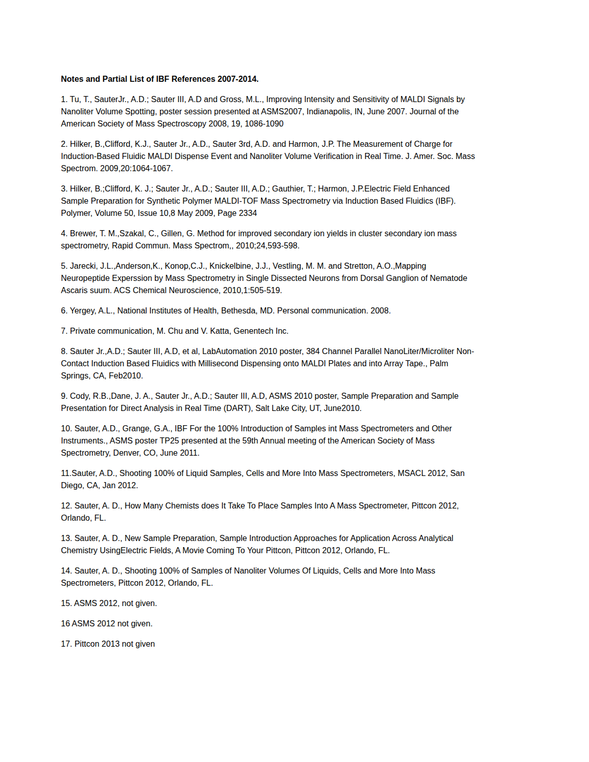Notes and Partial List of IBF References 2007-2014.
1. Tu, T., SauterJr., A.D.; Sauter III, A.D and Gross, M.L., Improving Intensity and Sensitivity of MALDI Signals by Nanoliter Volume Spotting, poster session presented at ASMS2007, Indianapolis, IN, June 2007. Journal of the American Society of Mass Spectroscopy 2008, 19, 1086-1090
2. Hilker, B.,Clifford, K.J., Sauter Jr., A.D., Sauter 3rd, A.D. and Harmon, J.P. The Measurement of Charge for Induction-Based Fluidic MALDI Dispense Event and Nanoliter Volume Verification in Real Time. J. Amer. Soc. Mass Spectrom. 2009,20:1064-1067.
3. Hilker, B.;Clifford, K. J.; Sauter Jr., A.D.; Sauter III, A.D.; Gauthier, T.; Harmon, J.P.Electric Field Enhanced Sample Preparation for Synthetic Polymer MALDI-TOF Mass Spectrometry via Induction Based Fluidics (IBF). Polymer, Volume 50, Issue 10,8 May 2009, Page 2334
4. Brewer, T. M.,Szakal, C., Gillen, G. Method for improved secondary ion yields in cluster secondary ion mass spectrometry, Rapid Commun. Mass Spectrom,, 2010;24,593-598.
5. Jarecki, J.L.,Anderson,K., Konop,C.J., Knickelbine, J.J., Vestling, M. M. and Stretton, A.O.,Mapping Neuropeptide Experssion by Mass Spectrometry in Single Dissected Neurons from Dorsal Ganglion of Nematode Ascaris suum. ACS Chemical Neuroscience, 2010,1:505-519.
6. Yergey, A.L., National Institutes of Health, Bethesda, MD. Personal communication. 2008.
7. Private communication, M. Chu and V. Katta, Genentech Inc.
8. Sauter Jr.,A.D.; Sauter III, A.D, et al, LabAutomation 2010 poster, 384 Channel Parallel NanoLiter/Microliter Non-Contact Induction Based Fluidics with Millisecond Dispensing onto MALDI Plates and into Array Tape., Palm Springs, CA, Feb2010.
9. Cody, R.B.,Dane, J. A., Sauter Jr., A.D.; Sauter III, A.D, ASMS 2010 poster, Sample Preparation and Sample Presentation for Direct Analysis in Real Time (DART), Salt Lake City, UT, June2010.
10. Sauter, A.D., Grange, G.A., IBF For the 100% Introduction of Samples int Mass Spectrometers and Other Instruments., ASMS poster TP25 presented at the 59th Annual meeting of the American Society of Mass Spectrometry, Denver, CO, June 2011.
11.Sauter, A.D., Shooting 100% of Liquid Samples, Cells and More Into Mass Spectrometers, MSACL 2012, San Diego, CA, Jan 2012.
12. Sauter, A. D., How Many Chemists does It Take To Place Samples Into A Mass Spectrometer, Pittcon 2012, Orlando, FL.
13. Sauter, A. D., New Sample Preparation, Sample Introduction Approaches for Application Across Analytical Chemistry UsingElectric Fields, A Movie Coming To Your Pittcon, Pittcon 2012, Orlando, FL.
14. Sauter, A. D., Shooting 100% of Samples of Nanoliter Volumes Of Liquids, Cells and More Into Mass Spectrometers, Pittcon 2012, Orlando, FL.
15. ASMS 2012, not given.
16 ASMS 2012 not given.
17. Pittcon 2013 not given